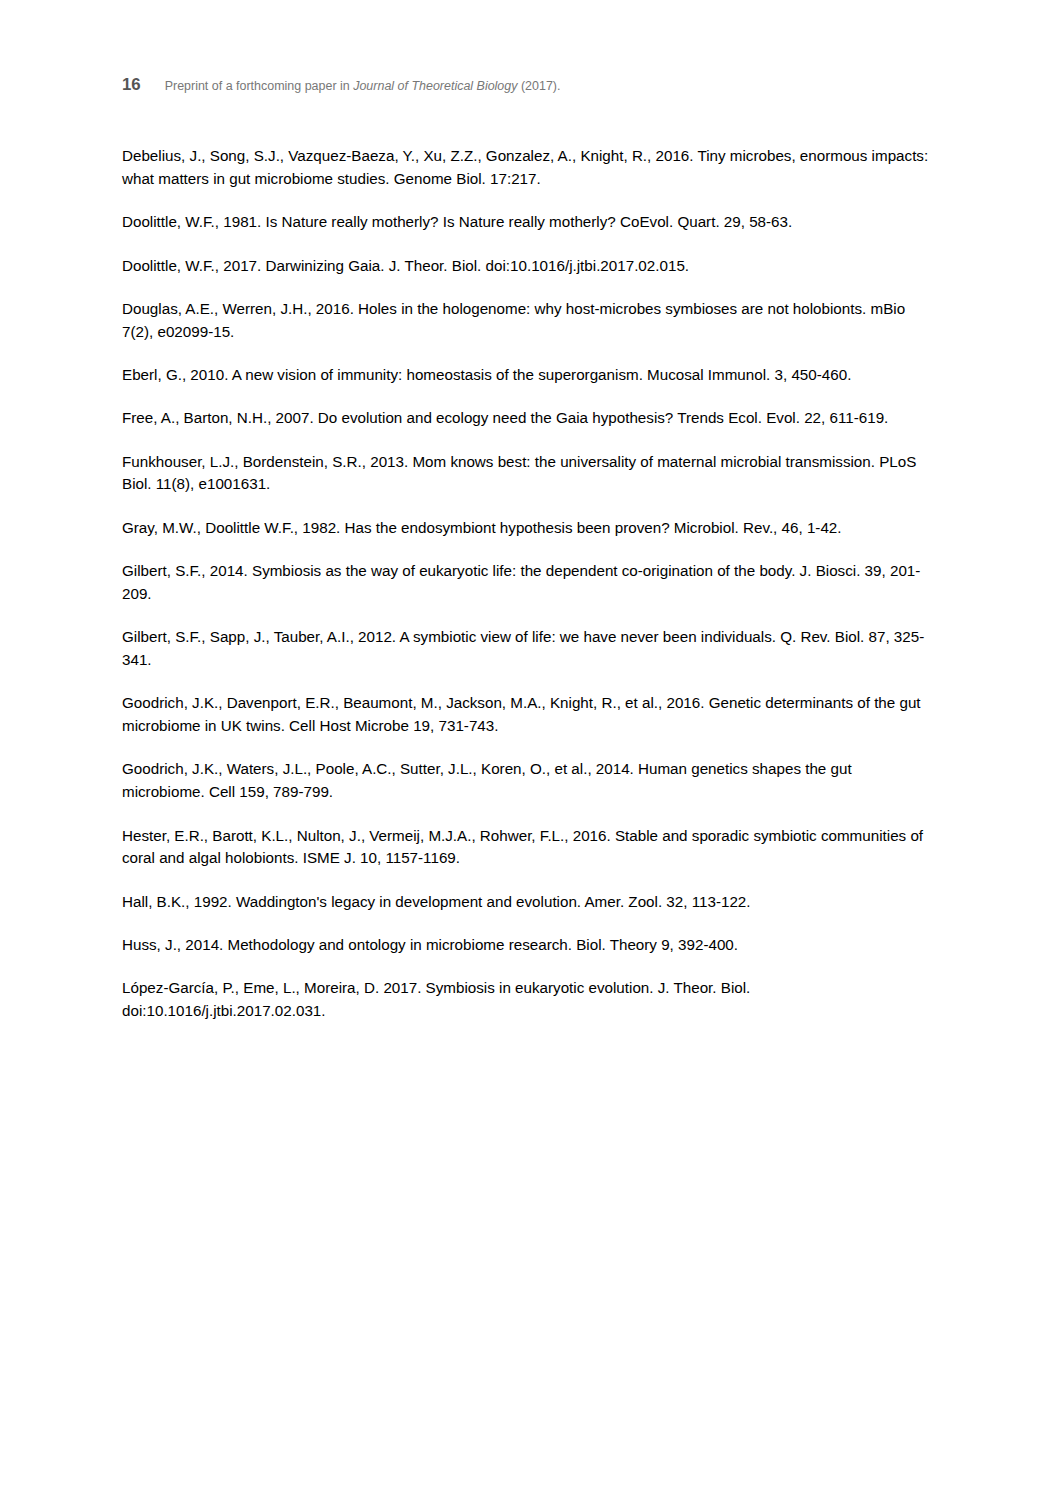16 Preprint of a forthcoming paper in Journal of Theoretical Biology (2017).
Debelius, J., Song, S.J., Vazquez-Baeza, Y., Xu, Z.Z., Gonzalez, A., Knight, R., 2016. Tiny microbes, enormous impacts: what matters in gut microbiome studies. Genome Biol. 17:217.
Doolittle, W.F., 1981. Is Nature really motherly? Is Nature really motherly? CoEvol. Quart. 29, 58-63.
Doolittle, W.F., 2017. Darwinizing Gaia. J. Theor. Biol. doi:10.1016/j.jtbi.2017.02.015.
Douglas, A.E., Werren, J.H., 2016. Holes in the hologenome: why host-microbes symbioses are not holobionts. mBio 7(2), e02099-15.
Eberl, G., 2010. A new vision of immunity: homeostasis of the superorganism. Mucosal Immunol. 3, 450-460.
Free, A., Barton, N.H., 2007. Do evolution and ecology need the Gaia hypothesis? Trends Ecol. Evol. 22, 611-619.
Funkhouser, L.J., Bordenstein, S.R., 2013. Mom knows best: the universality of maternal microbial transmission. PLoS Biol. 11(8), e1001631.
Gray, M.W., Doolittle W.F., 1982. Has the endosymbiont hypothesis been proven? Microbiol. Rev., 46, 1-42.
Gilbert, S.F., 2014. Symbiosis as the way of eukaryotic life: the dependent co-origination of the body. J. Biosci. 39, 201-209.
Gilbert, S.F., Sapp, J., Tauber, A.I., 2012. A symbiotic view of life: we have never been individuals. Q. Rev. Biol. 87, 325-341.
Goodrich, J.K., Davenport, E.R., Beaumont, M., Jackson, M.A., Knight, R., et al., 2016. Genetic determinants of the gut microbiome in UK twins. Cell Host Microbe 19, 731-743.
Goodrich, J.K., Waters, J.L., Poole, A.C., Sutter, J.L., Koren, O., et al., 2014. Human genetics shapes the gut microbiome. Cell 159, 789-799.
Hester, E.R., Barott, K.L., Nulton, J., Vermeij, M.J.A., Rohwer, F.L., 2016. Stable and sporadic symbiotic communities of coral and algal holobionts. ISME J. 10, 1157-1169.
Hall, B.K., 1992. Waddington's legacy in development and evolution. Amer. Zool. 32, 113-122.
Huss, J., 2014. Methodology and ontology in microbiome research. Biol. Theory 9, 392-400.
López-García, P., Eme, L., Moreira, D. 2017. Symbiosis in eukaryotic evolution. J. Theor. Biol. doi:10.1016/j.jtbi.2017.02.031.